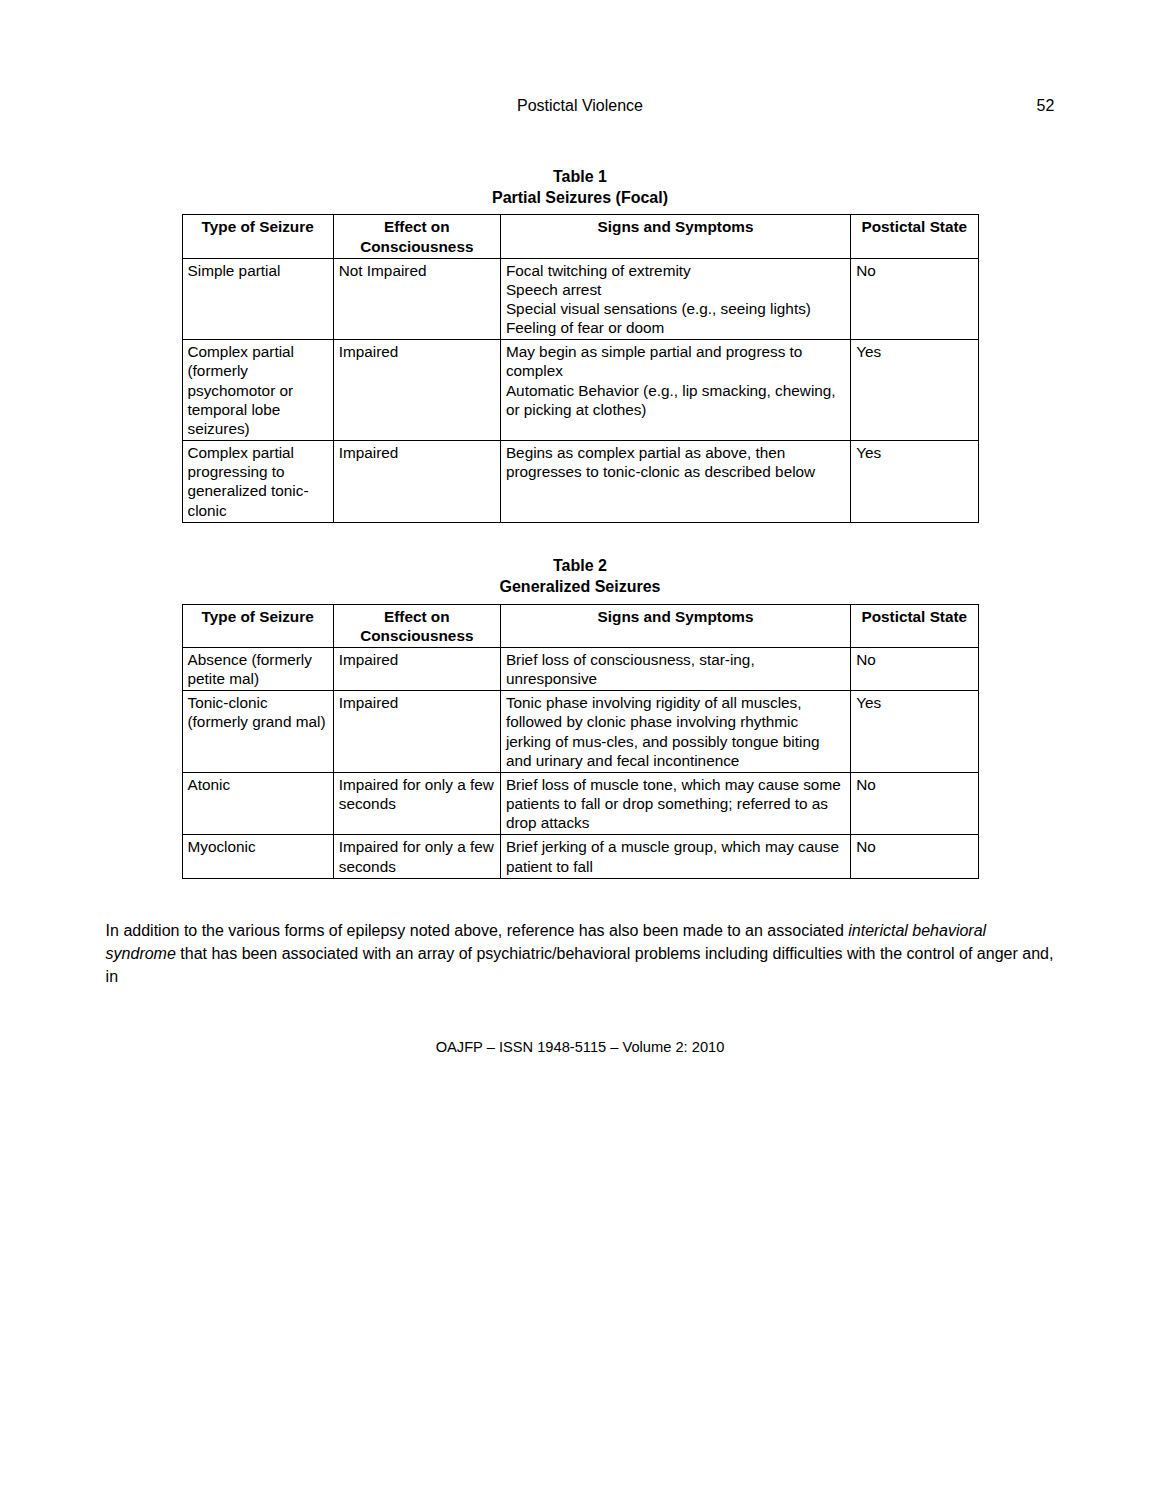Postictal Violence 52
Table 1
Partial Seizures (Focal)
| Type of Seizure | Effect on Consciousness | Signs and Symptoms | Postictal State |
| --- | --- | --- | --- |
| Simple partial | Not Impaired | Focal twitching of extremity Speech arrest Special visual sensations (e.g., seeing lights) Feeling of fear or doom | No |
| Complex partial (formerly psychomotor or temporal lobe seizures) | Impaired | May begin as simple partial and progress to complex Automatic Behavior (e.g., lip smacking, chewing, or picking at clothes) | Yes |
| Complex partial progressing to generalized tonic-clonic | Impaired | Begins as complex partial as above, then progresses to tonic-clonic as described below | Yes |
Table 2
Generalized Seizures
| Type of Seizure | Effect on Consciousness | Signs and Symptoms | Postictal State |
| --- | --- | --- | --- |
| Absence (formerly petite mal) | Impaired | Brief loss of consciousness, star-ing, unresponsive | No |
| Tonic-clonic (formerly grand mal) | Impaired | Tonic phase involving rigidity of all muscles, followed by clonic phase involving rhythmic jerking of mus-cles, and possibly tongue biting and urinary and fecal incontinence | Yes |
| Atonic | Impaired for only a few seconds | Brief loss of muscle tone, which may cause some patients to fall or drop something; referred to as drop attacks | No |
| Myoclonic | Impaired for only a few seconds | Brief jerking of a muscle group, which may cause patient to fall | No |
In addition to the various forms of epilepsy noted above, reference has also been made to an associated interictal behavioral syndrome that has been associated with an array of psychiatric/behavioral problems including difficulties with the control of anger and, in
OAJFP – ISSN 1948-5115 – Volume 2: 2010